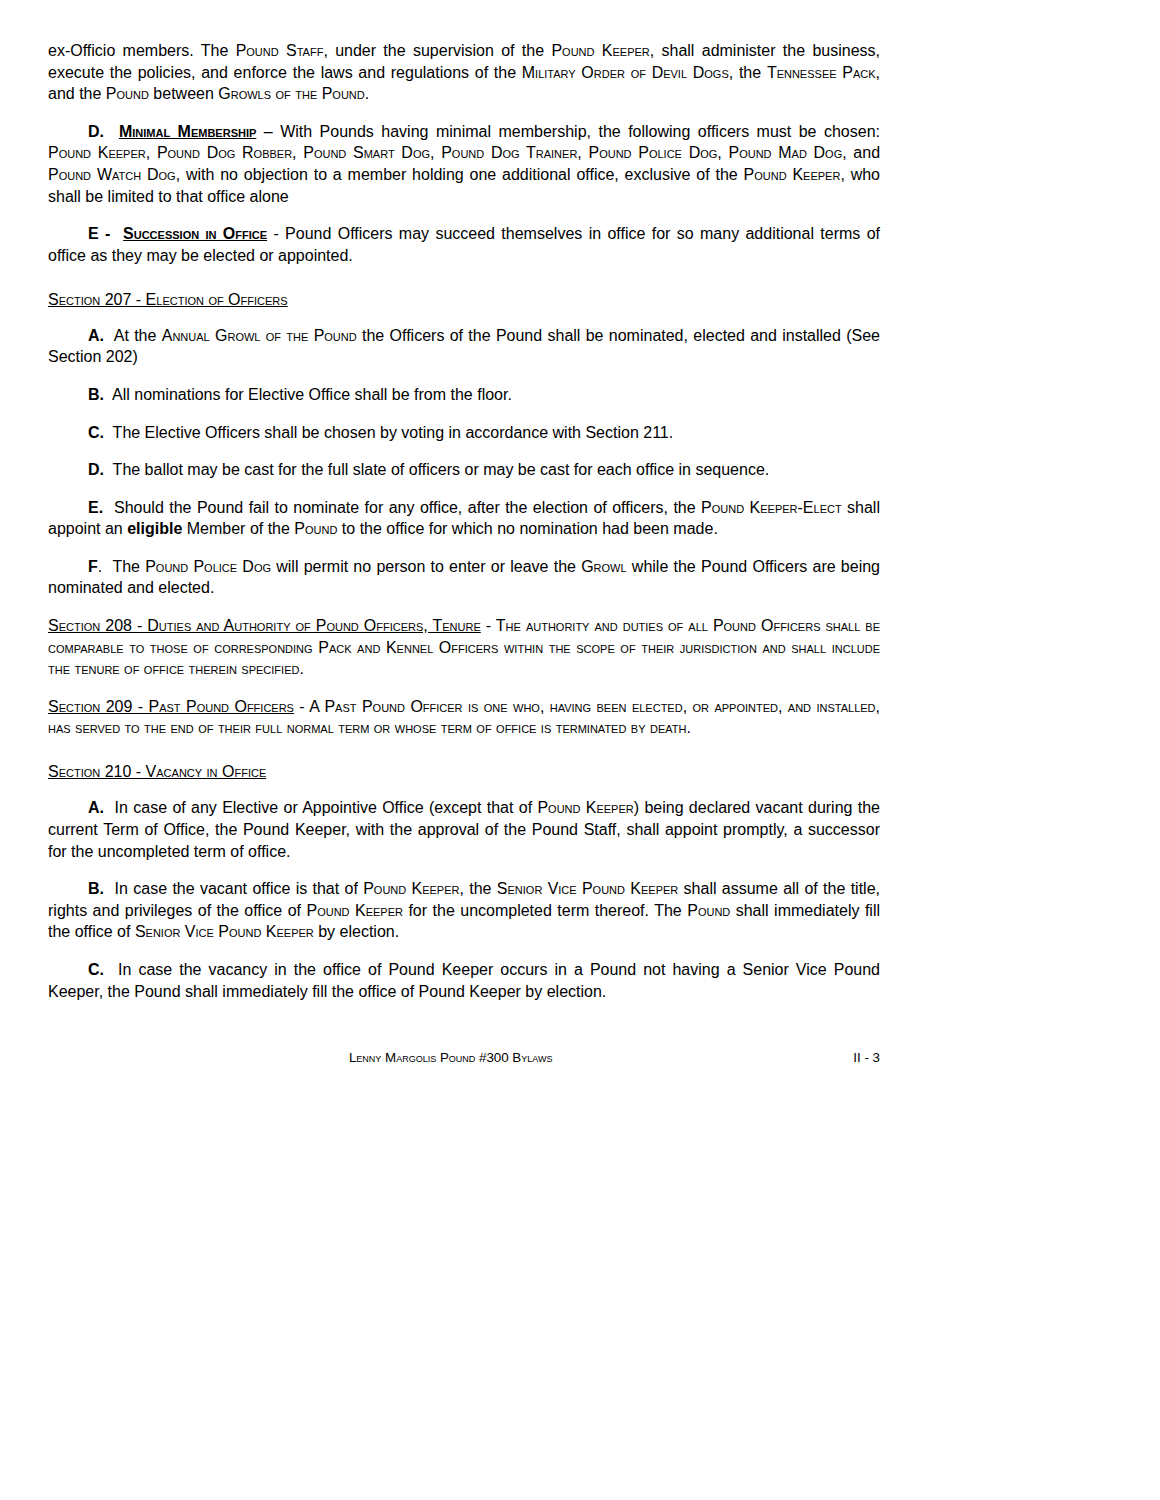ex-Officio members. The Pound Staff, under the supervision of the Pound Keeper, shall administer the business, execute the policies, and enforce the laws and regulations of the Military Order of Devil Dogs, the Tennessee Pack, and the Pound between Growls of the Pound.
D. Minimal Membership – With Pounds having minimal membership, the following officers must be chosen: Pound Keeper, Pound Dog Robber, Pound Smart Dog, Pound Dog Trainer, Pound Police Dog, Pound Mad Dog, and Pound Watch Dog, with no objection to a member holding one additional office, exclusive of the Pound Keeper, who shall be limited to that office alone
E - Succession in Office - Pound Officers may succeed themselves in office for so many additional terms of office as they may be elected or appointed.
Section 207 - Election of Officers
A. At the Annual Growl of the Pound the Officers of the Pound shall be nominated, elected and installed (See Section 202)
B. All nominations for Elective Office shall be from the floor.
C. The Elective Officers shall be chosen by voting in accordance with Section 211.
D. The ballot may be cast for the full slate of officers or may be cast for each office in sequence.
E. Should the Pound fail to nominate for any office, after the election of officers, the Pound Keeper-Elect shall appoint an eligible Member of the Pound to the office for which no nomination had been made.
F. The Pound Police Dog will permit no person to enter or leave the Growl while the Pound Officers are being nominated and elected.
Section 208 - Duties and Authority of Pound Officers, Tenure - The authority and duties of all Pound Officers shall be comparable to those of corresponding Pack and Kennel Officers within the scope of their jurisdiction and shall include the tenure of office therein specified.
Section 209 - Past Pound Officers - A Past Pound Officer is one who, having been elected, or appointed, and installed, has served to the end of their full normal term or whose term of office is terminated by death.
Section 210 - Vacancy in Office
A. In case of any Elective or Appointive Office (except that of Pound Keeper) being declared vacant during the current Term of Office, the Pound Keeper, with the approval of the Pound Staff, shall appoint promptly, a successor for the uncompleted term of office.
B. In case the vacant office is that of Pound Keeper, the Senior Vice Pound Keeper shall assume all of the title, rights and privileges of the office of Pound Keeper for the uncompleted term thereof. The Pound shall immediately fill the office of Senior Vice Pound Keeper by election.
C. In case the vacancy in the office of Pound Keeper occurs in a Pound not having a Senior Vice Pound Keeper, the Pound shall immediately fill the office of Pound Keeper by election.
Lenny Margolis Pound #300 Bylaws II - 3